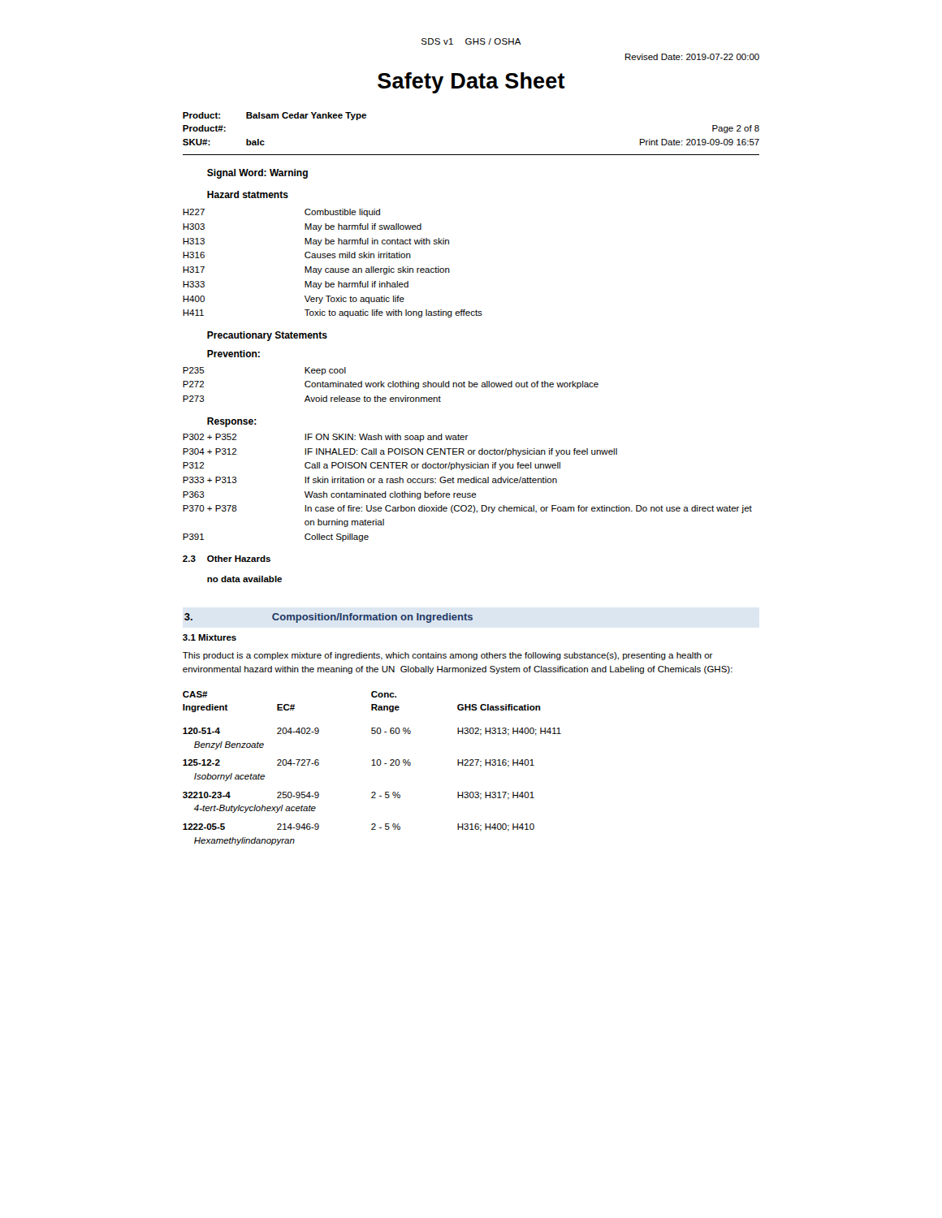SDS v1 GHS / OSHA
Revised Date: 2019-07-22 00:00
Safety Data Sheet
| Product: | Balsam Cedar Yankee Type | |
| Product#: | | Page 2 of 8 |
| SKU#: | balc | Print Date: 2019-09-09 16:57 |
Signal Word: Warning
Hazard statments
| H227 | Combustible liquid |
| H303 | May be harmful if swallowed |
| H313 | May be harmful in contact with skin |
| H316 | Causes mild skin irritation |
| H317 | May cause an allergic skin reaction |
| H333 | May be harmful if inhaled |
| H400 | Very Toxic to aquatic life |
| H411 | Toxic to aquatic life with long lasting effects |
Precautionary Statements
Prevention:
| P235 | Keep cool |
| P272 | Contaminated work clothing should not be allowed out of the workplace |
| P273 | Avoid release to the environment |
Response:
| P302 + P352 | IF ON SKIN: Wash with soap and water |
| P304 + P312 | IF INHALED: Call a POISON CENTER or doctor/physician if you feel unwell |
| P312 | Call a POISON CENTER or doctor/physician if you feel unwell |
| P333 + P313 | If skin irritation or a rash occurs: Get medical advice/attention |
| P363 | Wash contaminated clothing before reuse |
| P370 + P378 | In case of fire: Use Carbon dioxide (CO2), Dry chemical, or Foam for extinction. Do not use a direct water jet on burning material |
| P391 | Collect Spillage |
| 2.3 | Other Hazards |
no data available
3. Composition/Information on Ingredients
3.1 Mixtures
This product is a complex mixture of ingredients, which contains among others the following substance(s), presenting a health or environmental hazard within the meaning of the UN Globally Harmonized System of Classification and Labeling of Chemicals (GHS):
| CAS# Ingredient | EC# | Conc. Range | GHS Classification |
| --- | --- | --- | --- |
| 120-51-4 | 204-402-9 | 50 - 60 % | H302; H313; H400; H411 |
| Benzyl Benzoate |
| 125-12-2 | 204-727-6 | 10 - 20 % | H227; H316; H401 |
| Isobornyl acetate |
| 32210-23-4 | 250-954-9 | 2 - 5 % | H303; H317; H401 |
| 4-tert-Butylcyclohexyl acetate |
| 1222-05-5 | 214-946-9 | 2 - 5 % | H316; H400; H410 |
| Hexamethylindanopyran |